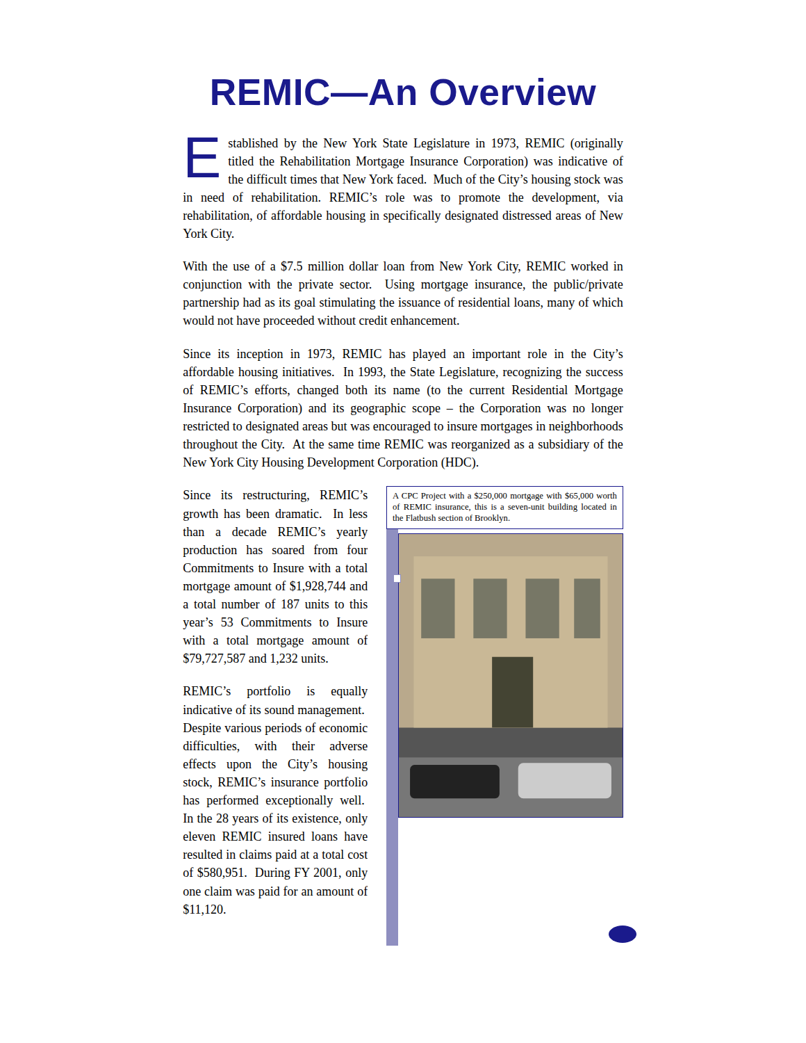REMIC—An Overview
Established by the New York State Legislature in 1973, REMIC (originally titled the Rehabilitation Mortgage Insurance Corporation) was indicative of the difficult times that New York faced. Much of the City’s housing stock was in need of rehabilitation. REMIC’s role was to promote the development, via rehabilitation, of affordable housing in specifically designated distressed areas of New York City.
With the use of a $7.5 million dollar loan from New York City, REMIC worked in conjunction with the private sector. Using mortgage insurance, the public/private partnership had as its goal stimulating the issuance of residential loans, many of which would not have proceeded without credit enhancement.
Since its inception in 1973, REMIC has played an important role in the City’s affordable housing initiatives. In 1993, the State Legislature, recognizing the success of REMIC’s efforts, changed both its name (to the current Residential Mortgage Insurance Corporation) and its geographic scope – the Corporation was no longer restricted to designated areas but was encouraged to insure mortgages in neighborhoods throughout the City. At the same time REMIC was reorganized as a subsidiary of the New York City Housing Development Corporation (HDC).
A CPC Project with a $250,000 mortgage with $65,000 worth of REMIC insurance, this is a seven-unit building located in the Flatbush section of Brooklyn.
Since its restructuring, REMIC’s growth has been dramatic. In less than a decade REMIC’s yearly production has soared from four Commitments to Insure with a total mortgage amount of $1,928,744 and a total number of 187 units to this year’s 53 Commitments to Insure with a total mortgage amount of $79,727,587 and 1,232 units.
REMIC’s portfolio is equally indicative of its sound management. Despite various periods of economic difficulties, with their adverse effects upon the City’s housing stock, REMIC’s insurance portfolio has performed exceptionally well. In the 28 years of its existence, only eleven REMIC insured loans have resulted in claims paid at a total cost of $580,951. During FY 2001, only one claim was paid for an amount of $11,120.